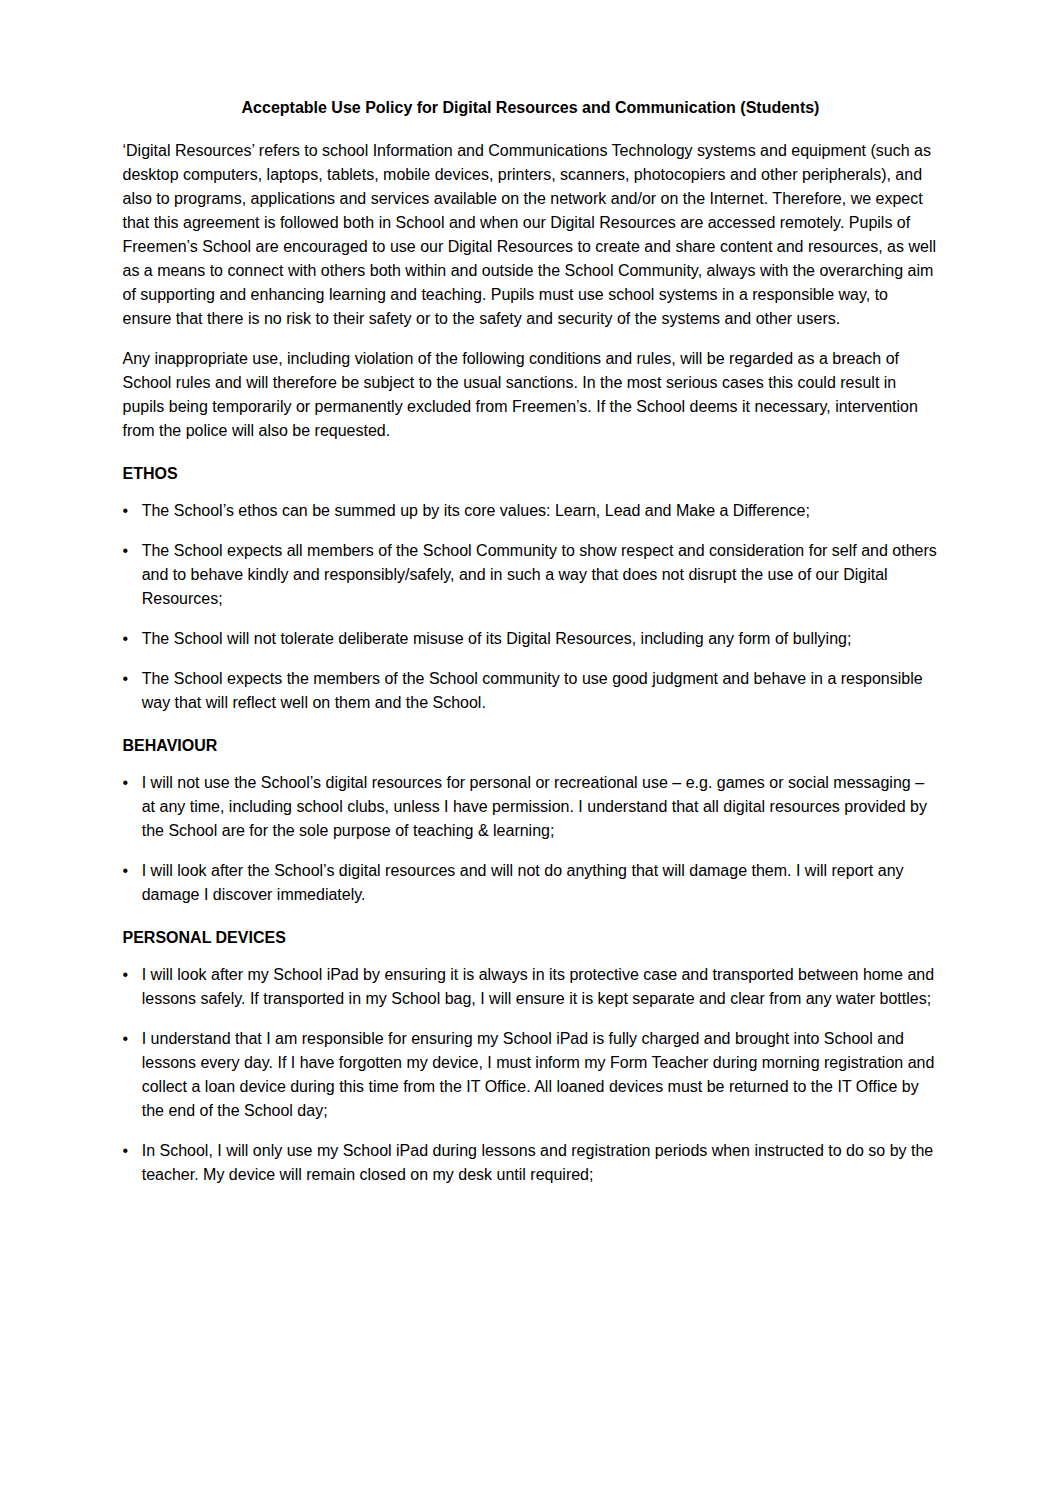Acceptable Use Policy for Digital Resources and Communication (Students)
‘Digital Resources’ refers to school Information and Communications Technology systems and equipment (such as desktop computers, laptops, tablets, mobile devices, printers, scanners, photocopiers and other peripherals), and also to programs, applications and services available on the network and/or on the Internet. Therefore, we expect that this agreement is followed both in School and when our Digital Resources are accessed remotely. Pupils of Freemen’s School are encouraged to use our Digital Resources to create and share content and resources, as well as a means to connect with others both within and outside the School Community, always with the overarching aim of supporting and enhancing learning and teaching. Pupils must use school systems in a responsible way, to ensure that there is no risk to their safety or to the safety and security of the systems and other users.
Any inappropriate use, including violation of the following conditions and rules, will be regarded as a breach of School rules and will therefore be subject to the usual sanctions. In the most serious cases this could result in pupils being temporarily or permanently excluded from Freemen’s. If the School deems it necessary, intervention from the police will also be requested.
ETHOS
The School’s ethos can be summed up by its core values: Learn, Lead and Make a Difference;
The School expects all members of the School Community to show respect and consideration for self and others and to behave kindly and responsibly/safely, and in such a way that does not disrupt the use of our Digital Resources;
The School will not tolerate deliberate misuse of its Digital Resources, including any form of bullying;
The School expects the members of the School community to use good judgment and behave in a responsible way that will reflect well on them and the School.
BEHAVIOUR
I will not use the School’s digital resources for personal or recreational use – e.g. games or social messaging – at any time, including school clubs, unless I have permission. I understand that all digital resources provided by the School are for the sole purpose of teaching & learning;
I will look after the School’s digital resources and will not do anything that will damage them. I will report any damage I discover immediately.
PERSONAL DEVICES
I will look after my School iPad by ensuring it is always in its protective case and transported between home and lessons safely. If transported in my School bag, I will ensure it is kept separate and clear from any water bottles;
I understand that I am responsible for ensuring my School iPad is fully charged and brought into School and lessons every day. If I have forgotten my device, I must inform my Form Teacher during morning registration and collect a loan device during this time from the IT Office. All loaned devices must be returned to the IT Office by the end of the School day;
In School, I will only use my School iPad during lessons and registration periods when instructed to do so by the teacher. My device will remain closed on my desk until required;